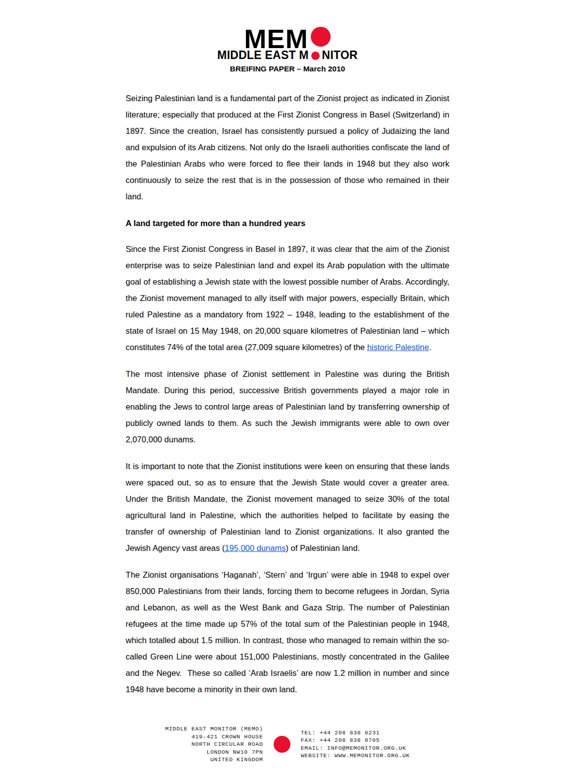MEM
MIDDLE EAST M NITOR
BREIFING PAPER – March 2010
Seizing Palestinian land is a fundamental part of the Zionist project as indicated in Zionist literature; especially that produced at the First Zionist Congress in Basel (Switzerland) in 1897. Since the creation, Israel has consistently pursued a policy of Judaizing the land and expulsion of its Arab citizens. Not only do the Israeli authorities confiscate the land of the Palestinian Arabs who were forced to flee their lands in 1948 but they also work continuously to seize the rest that is in the possession of those who remained in their land.
A land targeted for more than a hundred years
Since the First Zionist Congress in Basel in 1897, it was clear that the aim of the Zionist enterprise was to seize Palestinian land and expel its Arab population with the ultimate goal of establishing a Jewish state with the lowest possible number of Arabs. Accordingly, the Zionist movement managed to ally itself with major powers, especially Britain, which ruled Palestine as a mandatory from 1922 – 1948, leading to the establishment of the state of Israel on 15 May 1948, on 20,000 square kilometres of Palestinian land – which constitutes 74% of the total area (27,009 square kilometres) of the historic Palestine.
The most intensive phase of Zionist settlement in Palestine was during the British Mandate. During this period, successive British governments played a major role in enabling the Jews to control large areas of Palestinian land by transferring ownership of publicly owned lands to them. As such the Jewish immigrants were able to own over 2,070,000 dunams.
It is important to note that the Zionist institutions were keen on ensuring that these lands were spaced out, so as to ensure that the Jewish State would cover a greater area. Under the British Mandate, the Zionist movement managed to seize 30% of the total agricultural land in Palestine, which the authorities helped to facilitate by easing the transfer of ownership of Palestinian land to Zionist organizations. It also granted the Jewish Agency vast areas (195,000 dunams) of Palestinian land.
The Zionist organisations ‘Haganah’, ‘Stern’ and ‘Irgun’ were able in 1948 to expel over 850,000 Palestinians from their lands, forcing them to become refugees in Jordan, Syria and Lebanon, as well as the West Bank and Gaza Strip. The number of Palestinian refugees at the time made up 57% of the total sum of the Palestinian people in 1948, which totalled about 1.5 million. In contrast, those who managed to remain within the so-called Green Line were about 151,000 Palestinians, mostly concentrated in the Galilee and the Negev. These so called ‘Arab Israelis’ are now 1.2 million in number and since 1948 have become a minority in their own land.
Middle East Monitor (MEMO)
419-421 Crown House
North Circular Road
London NW10 7PN
United Kingdom
Tel: +44 208 838 0231
Fax: +44 208 838 0705
Email: info@memonitor.org.uk
Website: www.memonitor.org.uk